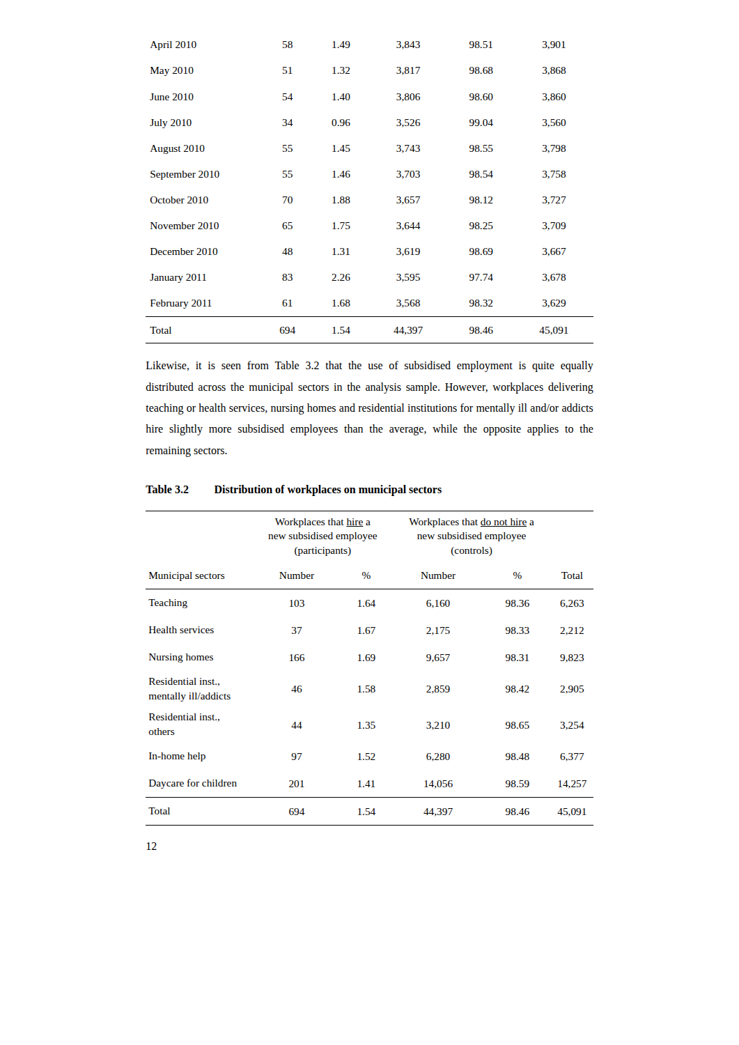| April 2010 | 58 | 1.49 | 3,843 | 98.51 | 3,901 |
| May 2010 | 51 | 1.32 | 3,817 | 98.68 | 3,868 |
| June 2010 | 54 | 1.40 | 3,806 | 98.60 | 3,860 |
| July 2010 | 34 | 0.96 | 3,526 | 99.04 | 3,560 |
| August 2010 | 55 | 1.45 | 3,743 | 98.55 | 3,798 |
| September 2010 | 55 | 1.46 | 3,703 | 98.54 | 3,758 |
| October 2010 | 70 | 1.88 | 3,657 | 98.12 | 3,727 |
| November 2010 | 65 | 1.75 | 3,644 | 98.25 | 3,709 |
| December 2010 | 48 | 1.31 | 3,619 | 98.69 | 3,667 |
| January 2011 | 83 | 2.26 | 3,595 | 97.74 | 3,678 |
| February 2011 | 61 | 1.68 | 3,568 | 98.32 | 3,629 |
| Total | 694 | 1.54 | 44,397 | 98.46 | 45,091 |
Likewise, it is seen from Table 3.2 that the use of subsidised employment is quite equally distributed across the municipal sectors in the analysis sample. However, workplaces delivering teaching or health services, nursing homes and residential institutions for mentally ill and/or addicts hire slightly more subsidised employees than the average, while the opposite applies to the remaining sectors.
Table 3.2 Distribution of workplaces on municipal sectors
| Municipal sectors | Workplaces that hire a new subsidised employee (participants) | Workplaces that do not hire a new subsidised employee (controls) | Total |
| --- | --- | --- | --- |
| Number | % | Number | % |
| Teaching | 103 | 1.64 | 6,160 | 98.36 | 6,263 |
| Health services | 37 | 1.67 | 2,175 | 98.33 | 2,212 |
| Nursing homes | 166 | 1.69 | 9,657 | 98.31 | 9,823 |
| Residential inst., mentally ill/addicts | 46 | 1.58 | 2,859 | 98.42 | 2,905 |
| Residential inst., others | 44 | 1.35 | 3,210 | 98.65 | 3,254 |
| In-home help | 97 | 1.52 | 6,280 | 98.48 | 6,377 |
| Daycare for children | 201 | 1.41 | 14,056 | 98.59 | 14,257 |
| Total | 694 | 1.54 | 44,397 | 98.46 | 45,091 |
12